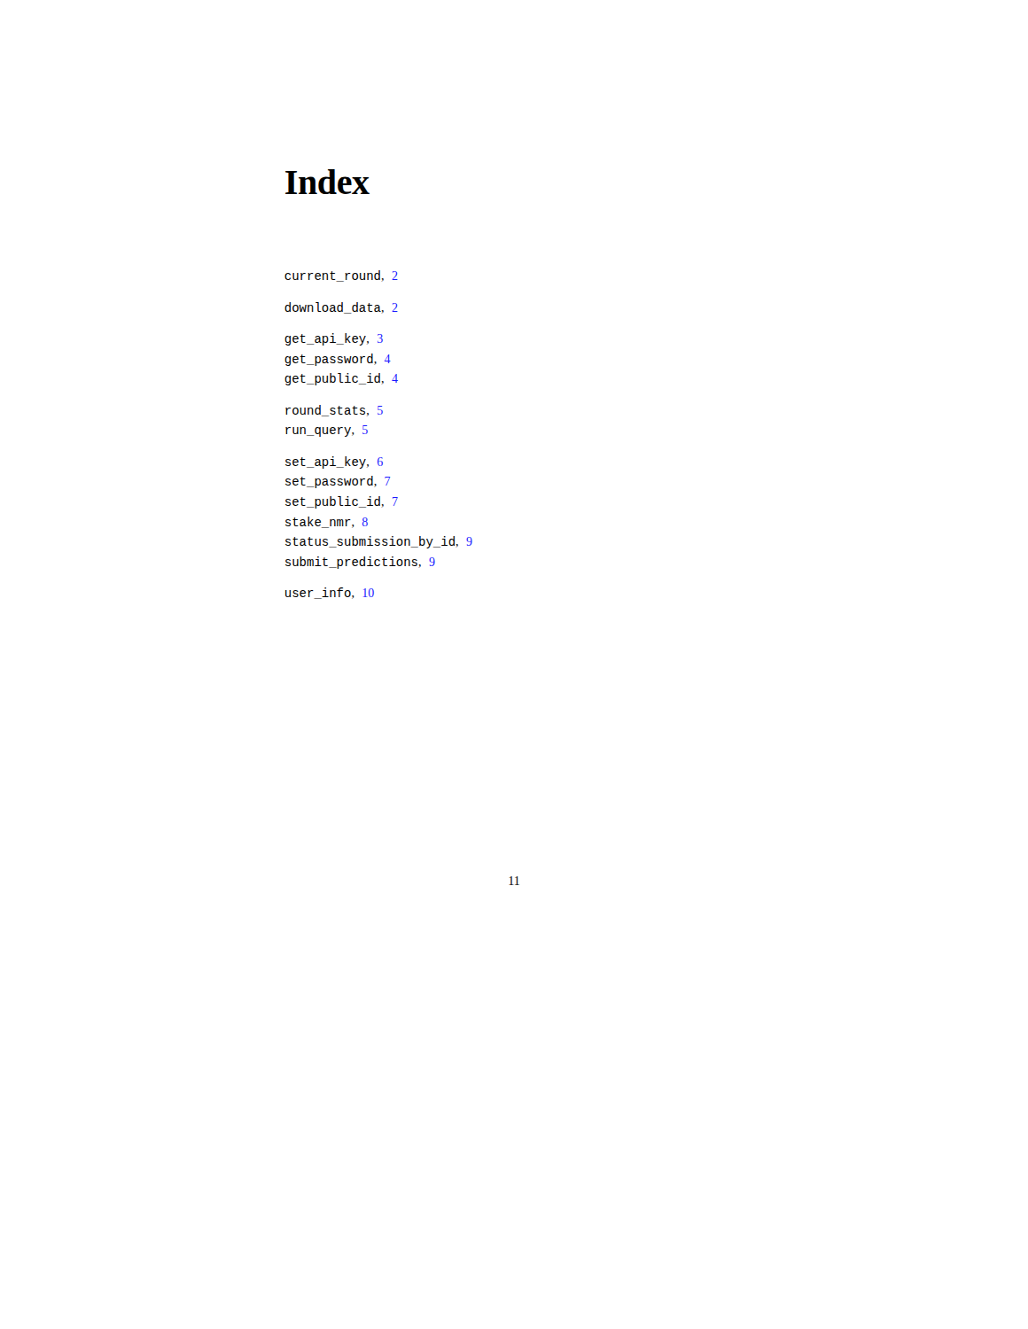Index
current_round, 2
download_data, 2
get_api_key, 3
get_password, 4
get_public_id, 4
round_stats, 5
run_query, 5
set_api_key, 6
set_password, 7
set_public_id, 7
stake_nmr, 8
status_submission_by_id, 9
submit_predictions, 9
user_info, 10
11